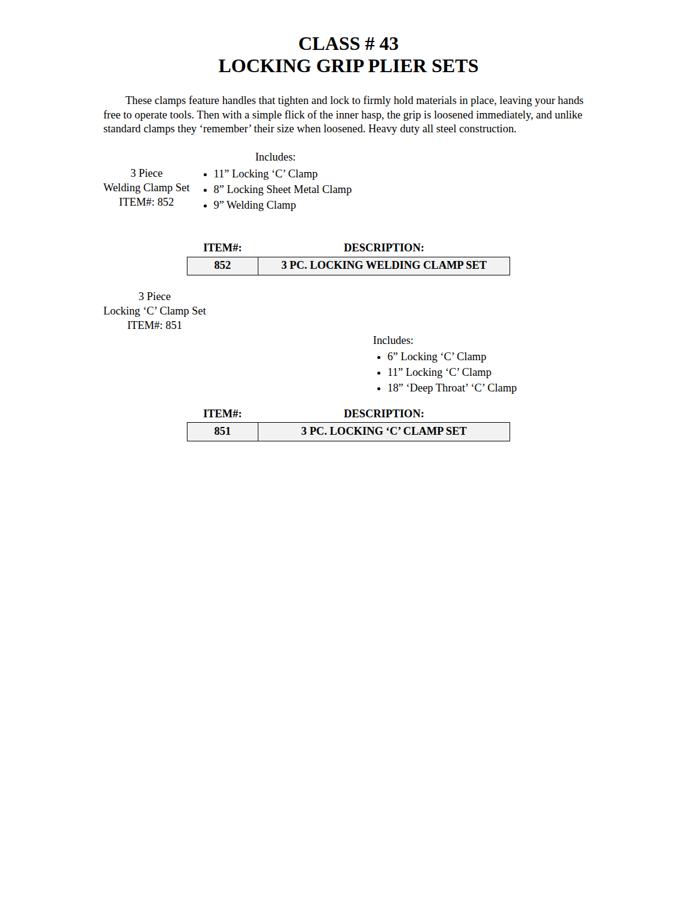CLASS # 43
LOCKING GRIP PLIER SETS
These clamps feature handles that tighten and lock to firmly hold materials in place, leaving your hands free to operate tools. Then with a simple flick of the inner hasp, the grip is loosened immediately, and unlike standard clamps they ‘remember’ their size when loosened. Heavy duty all steel construction.
3 Piece
Welding Clamp Set
ITEM#: 852
Includes:
11” Locking ‘C’ Clamp
8” Locking Sheet Metal Clamp
9” Welding Clamp
| ITEM#: | DESCRIPTION: |
| 852 | 3 PC. LOCKING WELDING CLAMP SET |
3 Piece
Locking ‘C’ Clamp Set
ITEM#: 851
Includes:
6” Locking ‘C’ Clamp
11” Locking ‘C’ Clamp
18” ‘Deep Throat’ ‘C’ Clamp
| ITEM#: | DESCRIPTION: |
| 851 | 3 PC. LOCKING ‘C’ CLAMP SET |